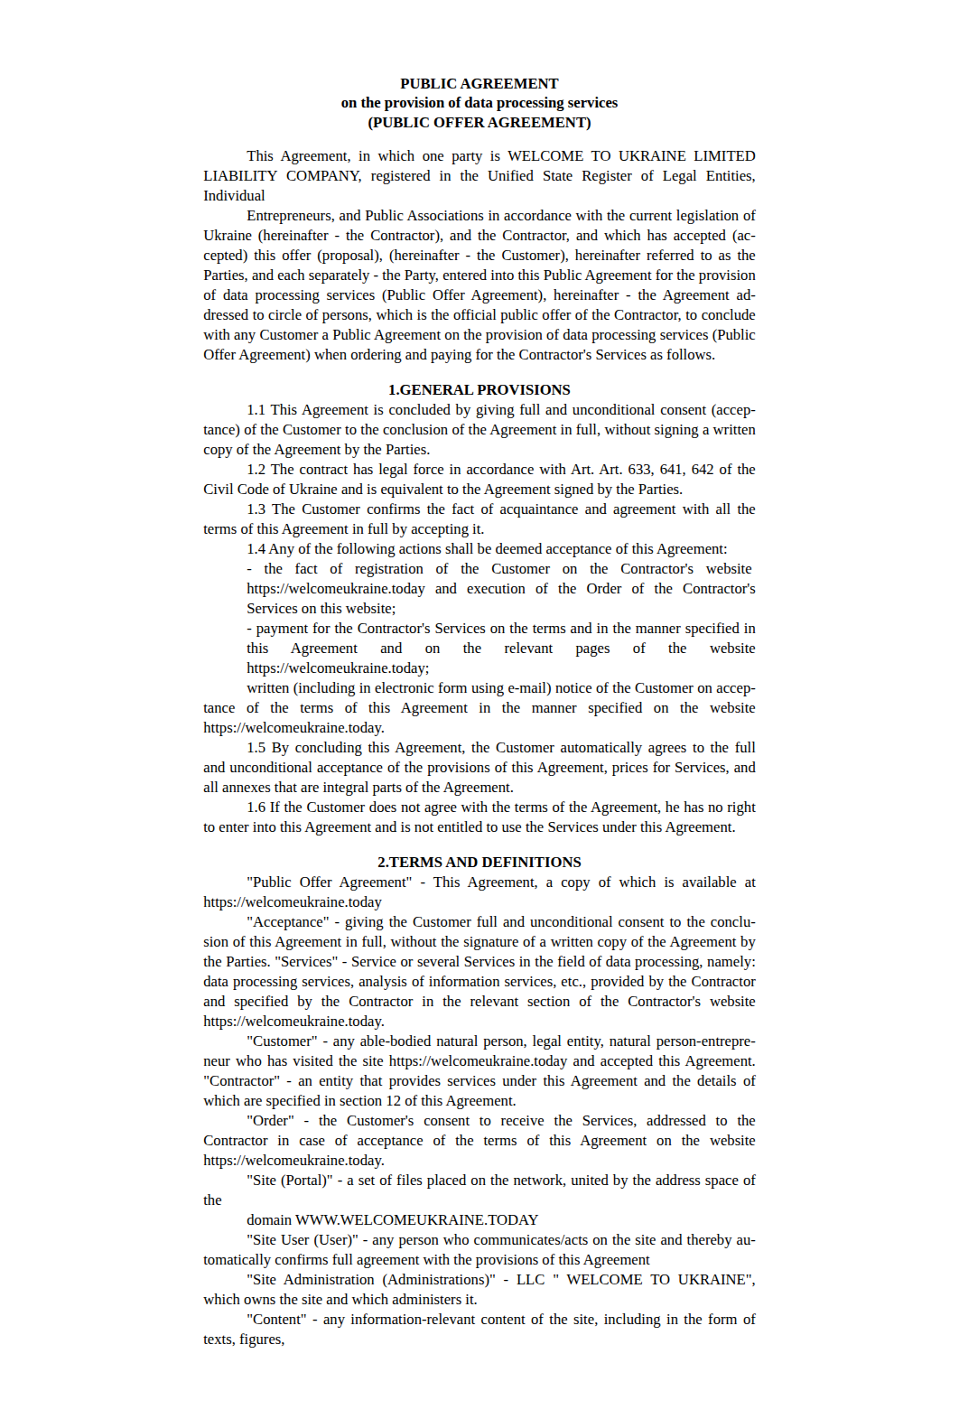PUBLIC AGREEMENT
on the provision of data processing services
(PUBLIC OFFER AGREEMENT)
This Agreement, in which one party is WELCOME TO UKRAINE LIMITED LIABILITY COMPANY, registered in the Unified State Register of Legal Entities, Individual
Entrepreneurs, and Public Associations in accordance with the current legislation of Ukraine (hereinafter - the Contractor), and the Contractor, and which has accepted (accepted) this offer (proposal), (hereinafter - the Customer), hereinafter referred to as the Parties, and each separately - the Party, entered into this Public Agreement for the provision of data processing services (Public Offer Agreement), hereinafter - the Agreement addressed to circle of persons, which is the official public offer of the Contractor, to conclude with any Customer a Public Agreement on the provision of data processing services (Public Offer Agreement) when ordering and paying for the Contractor's Services as follows.
1.GENERAL PROVISIONS
1.1 This Agreement is concluded by giving full and unconditional consent (acceptance) of the Customer to the conclusion of the Agreement in full, without signing a written copy of the Agreement by the Parties.
1.2 The contract has legal force in accordance with Art. Art. 633, 641, 642 of the Civil Code of Ukraine and is equivalent to the Agreement signed by the Parties.
1.3 The Customer confirms the fact of acquaintance and agreement with all the terms of this Agreement in full by accepting it.
1.4 Any of the following actions shall be deemed acceptance of this Agreement:
- the fact of registration of the Customer on the Contractor's website https://welcomeukraine.today and execution of the Order of the Contractor's Services on this website;
- payment for the Contractor's Services on the terms and in the manner specified in this Agreement and on the relevant pages of the website https://welcomeukraine.today;
written (including in electronic form using e-mail) notice of the Customer on acceptance of the terms of this Agreement in the manner specified on the website https://welcomeukraine.today.
1.5 By concluding this Agreement, the Customer automatically agrees to the full and unconditional acceptance of the provisions of this Agreement, prices for Services, and all annexes that are integral parts of the Agreement.
1.6 If the Customer does not agree with the terms of the Agreement, he has no right to enter into this Agreement and is not entitled to use the Services under this Agreement.
2.TERMS AND DEFINITIONS
"Public Offer Agreement" - This Agreement, a copy of which is available at https://welcomeukraine.today
"Acceptance" - giving the Customer full and unconditional consent to the conclusion of this Agreement in full, without the signature of a written copy of the Agreement by the Parties. "Services" - Service or several Services in the field of data processing, namely: data processing services, analysis of information services, etc., provided by the Contractor and specified by the Contractor in the relevant section of the Contractor's website https://welcomeukraine.today.
"Customer" - any able-bodied natural person, legal entity, natural person-entrepreneur who has visited the site https://welcomeukraine.today and accepted this Agreement. "Contractor" - an entity that provides services under this Agreement and the details of which are specified in section 12 of this Agreement.
"Order" - the Customer's consent to receive the Services, addressed to the Contractor in case of acceptance of the terms of this Agreement on the website https://welcomeukraine.today.
"Site (Portal)" - a set of files placed on the network, united by the address space of the
domain WWW.WELCOMEUKRAINE.TODAY
"Site User (User)" - any person who communicates/acts on the site and thereby automatically confirms full agreement with the provisions of this Agreement
"Site Administration (Administrations)" - LLC " WELCOME TO UKRAINE", which owns the site and which administers it.
"Content" - any information-relevant content of the site, including in the form of texts, figures,